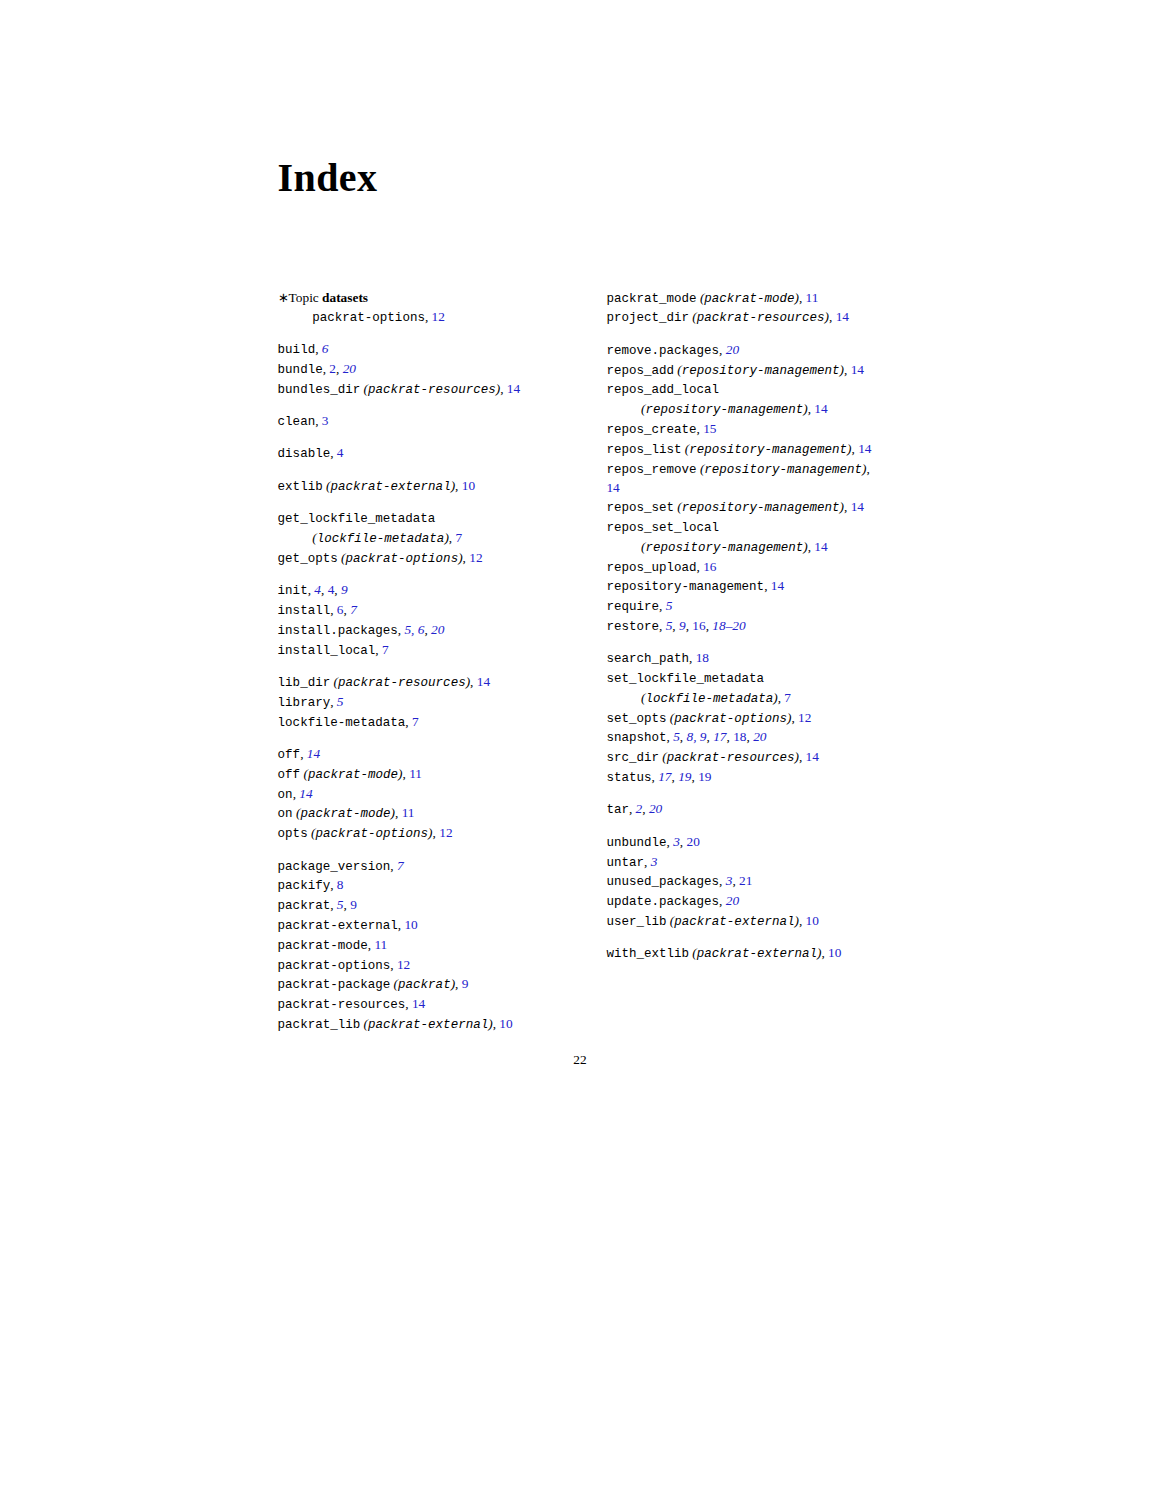Index
∗Topic datasets
packrat-options, 12
build, 6
bundle, 2, 20
bundles_dir (packrat-resources), 14
clean, 3
disable, 4
extlib (packrat-external), 10
get_lockfile_metadata
(lockfile-metadata), 7
get_opts (packrat-options), 12
init, 4, 4, 9
install, 6, 7
install.packages, 5, 6, 20
install_local, 7
lib_dir (packrat-resources), 14
library, 5
lockfile-metadata, 7
off, 14
off (packrat-mode), 11
on, 14
on (packrat-mode), 11
opts (packrat-options), 12
package_version, 7
packify, 8
packrat, 5, 9
packrat-external, 10
packrat-mode, 11
packrat-options, 12
packrat-package (packrat), 9
packrat-resources, 14
packrat_lib (packrat-external), 10
packrat_mode (packrat-mode), 11
project_dir (packrat-resources), 14
remove.packages, 20
repos_add (repository-management), 14
repos_add_local
(repository-management), 14
repos_create, 15
repos_list (repository-management), 14
repos_remove (repository-management), 14
repos_set (repository-management), 14
repos_set_local
(repository-management), 14
repos_upload, 16
repository-management, 14
require, 5
restore, 5, 9, 16, 18–20
search_path, 18
set_lockfile_metadata
(lockfile-metadata), 7
set_opts (packrat-options), 12
snapshot, 5, 8, 9, 17, 18, 20
src_dir (packrat-resources), 14
status, 17, 19, 19
tar, 2, 20
unbundle, 3, 20
untar, 3
unused_packages, 3, 21
update.packages, 20
user_lib (packrat-external), 10
with_extlib (packrat-external), 10
22